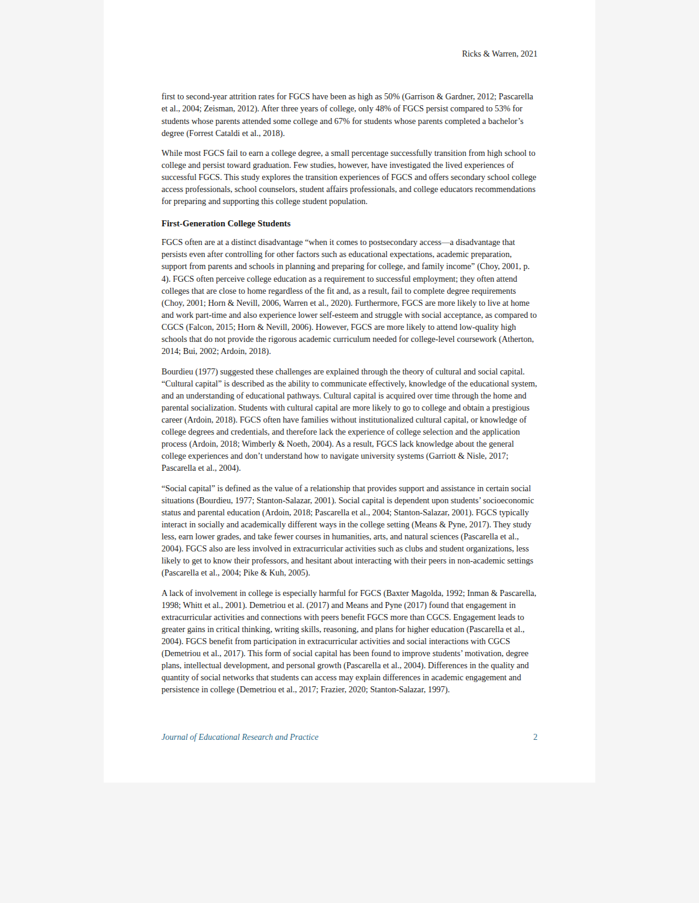Ricks & Warren, 2021
first to second-year attrition rates for FGCS have been as high as 50% (Garrison & Gardner, 2012; Pascarella et al., 2004; Zeisman, 2012). After three years of college, only 48% of FGCS persist compared to 53% for students whose parents attended some college and 67% for students whose parents completed a bachelor’s degree (Forrest Cataldi et al., 2018).
While most FGCS fail to earn a college degree, a small percentage successfully transition from high school to college and persist toward graduation. Few studies, however, have investigated the lived experiences of successful FGCS. This study explores the transition experiences of FGCS and offers secondary school college access professionals, school counselors, student affairs professionals, and college educators recommendations for preparing and supporting this college student population.
First-Generation College Students
FGCS often are at a distinct disadvantage “when it comes to postsecondary access—a disadvantage that persists even after controlling for other factors such as educational expectations, academic preparation, support from parents and schools in planning and preparing for college, and family income” (Choy, 2001, p. 4). FGCS often perceive college education as a requirement to successful employment; they often attend colleges that are close to home regardless of the fit and, as a result, fail to complete degree requirements (Choy, 2001; Horn & Nevill, 2006, Warren et al., 2020). Furthermore, FGCS are more likely to live at home and work part-time and also experience lower self-esteem and struggle with social acceptance, as compared to CGCS (Falcon, 2015; Horn & Nevill, 2006). However, FGCS are more likely to attend low-quality high schools that do not provide the rigorous academic curriculum needed for college-level coursework (Atherton, 2014; Bui, 2002; Ardoin, 2018).
Bourdieu (1977) suggested these challenges are explained through the theory of cultural and social capital. “Cultural capital” is described as the ability to communicate effectively, knowledge of the educational system, and an understanding of educational pathways. Cultural capital is acquired over time through the home and parental socialization. Students with cultural capital are more likely to go to college and obtain a prestigious career (Ardoin, 2018). FGCS often have families without institutionalized cultural capital, or knowledge of college degrees and credentials, and therefore lack the experience of college selection and the application process (Ardoin, 2018; Wimberly & Noeth, 2004). As a result, FGCS lack knowledge about the general college experiences and don’t understand how to navigate university systems (Garriott & Nisle, 2017; Pascarella et al., 2004).
“Social capital” is defined as the value of a relationship that provides support and assistance in certain social situations (Bourdieu, 1977; Stanton-Salazar, 2001). Social capital is dependent upon students’ socioeconomic status and parental education (Ardoin, 2018; Pascarella et al., 2004; Stanton-Salazar, 2001). FGCS typically interact in socially and academically different ways in the college setting (Means & Pyne, 2017). They study less, earn lower grades, and take fewer courses in humanities, arts, and natural sciences (Pascarella et al., 2004). FGCS also are less involved in extracurricular activities such as clubs and student organizations, less likely to get to know their professors, and hesitant about interacting with their peers in non-academic settings (Pascarella et al., 2004; Pike & Kuh, 2005).
A lack of involvement in college is especially harmful for FGCS (Baxter Magolda, 1992; Inman & Pascarella, 1998; Whitt et al., 2001). Demetriou et al. (2017) and Means and Pyne (2017) found that engagement in extracurricular activities and connections with peers benefit FGCS more than CGCS. Engagement leads to greater gains in critical thinking, writing skills, reasoning, and plans for higher education (Pascarella et al., 2004). FGCS benefit from participation in extracurricular activities and social interactions with CGCS (Demetriou et al., 2017). This form of social capital has been found to improve students’ motivation, degree plans, intellectual development, and personal growth (Pascarella et al., 2004). Differences in the quality and quantity of social networks that students can access may explain differences in academic engagement and persistence in college (Demetriou et al., 2017; Frazier, 2020; Stanton-Salazar, 1997).
Journal of Educational Research and Practice 2